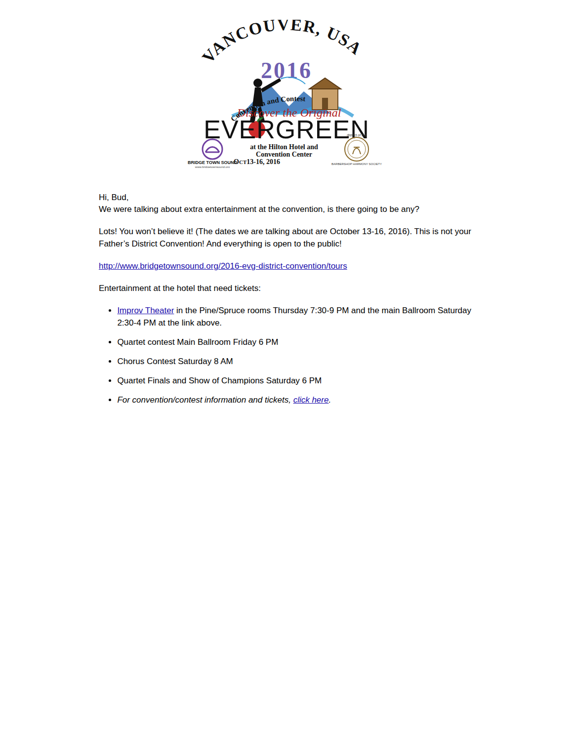VANCOUVER, USA 2016 Discover the Original EVERGREEN Convention and Contest at the Hilton Hotel and Convention Center BRIDGE TOWN SOUND www.bridgetownsound.org OCT13-16, 2016 district of the BARBERSHOP HARMONY SOCIETY
Hi, Bud,
We were talking about extra entertainment at the convention, is there going to be any?
Lots! You won’t believe it! (The dates we are talking about are October 13-16, 2016). This is not your Father’s District Convention! And everything is open to the public!
http://www.bridgetownsound.org/2016-evg-district-convention/tours
Entertainment at the hotel that need tickets:
Improv Theater in the Pine/Spruce rooms Thursday 7:30-9 PM and the main Ballroom Saturday 2:30-4 PM at the link above.
Quartet contest Main Ballroom Friday 6 PM
Chorus Contest Saturday 8 AM
Quartet Finals and Show of Champions Saturday 6 PM
For convention/contest information and tickets, click here.